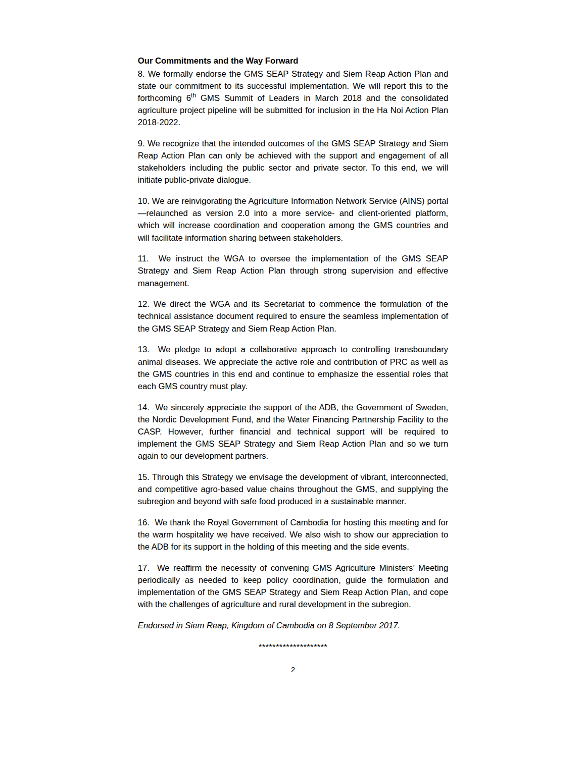Our Commitments and the Way Forward
8. We formally endorse the GMS SEAP Strategy and Siem Reap Action Plan and state our commitment to its successful implementation. We will report this to the forthcoming 6th GMS Summit of Leaders in March 2018 and the consolidated agriculture project pipeline will be submitted for inclusion in the Ha Noi Action Plan 2018-2022.
9. We recognize that the intended outcomes of the GMS SEAP Strategy and Siem Reap Action Plan can only be achieved with the support and engagement of all stakeholders including the public sector and private sector. To this end, we will initiate public-private dialogue.
10. We are reinvigorating the Agriculture Information Network Service (AINS) portal—relaunched as version 2.0 into a more service- and client-oriented platform, which will increase coordination and cooperation among the GMS countries and will facilitate information sharing between stakeholders.
11. We instruct the WGA to oversee the implementation of the GMS SEAP Strategy and Siem Reap Action Plan through strong supervision and effective management.
12. We direct the WGA and its Secretariat to commence the formulation of the technical assistance document required to ensure the seamless implementation of the GMS SEAP Strategy and Siem Reap Action Plan.
13. We pledge to adopt a collaborative approach to controlling transboundary animal diseases. We appreciate the active role and contribution of PRC as well as the GMS countries in this end and continue to emphasize the essential roles that each GMS country must play.
14. We sincerely appreciate the support of the ADB, the Government of Sweden, the Nordic Development Fund, and the Water Financing Partnership Facility to the CASP. However, further financial and technical support will be required to implement the GMS SEAP Strategy and Siem Reap Action Plan and so we turn again to our development partners.
15. Through this Strategy we envisage the development of vibrant, interconnected, and competitive agro-based value chains throughout the GMS, and supplying the subregion and beyond with safe food produced in a sustainable manner.
16. We thank the Royal Government of Cambodia for hosting this meeting and for the warm hospitality we have received. We also wish to show our appreciation to the ADB for its support in the holding of this meeting and the side events.
17. We reaffirm the necessity of convening GMS Agriculture Ministers’ Meeting periodically as needed to keep policy coordination, guide the formulation and implementation of the GMS SEAP Strategy and Siem Reap Action Plan, and cope with the challenges of agriculture and rural development in the subregion.
Endorsed in Siem Reap, Kingdom of Cambodia on 8 September 2017.
********************
2